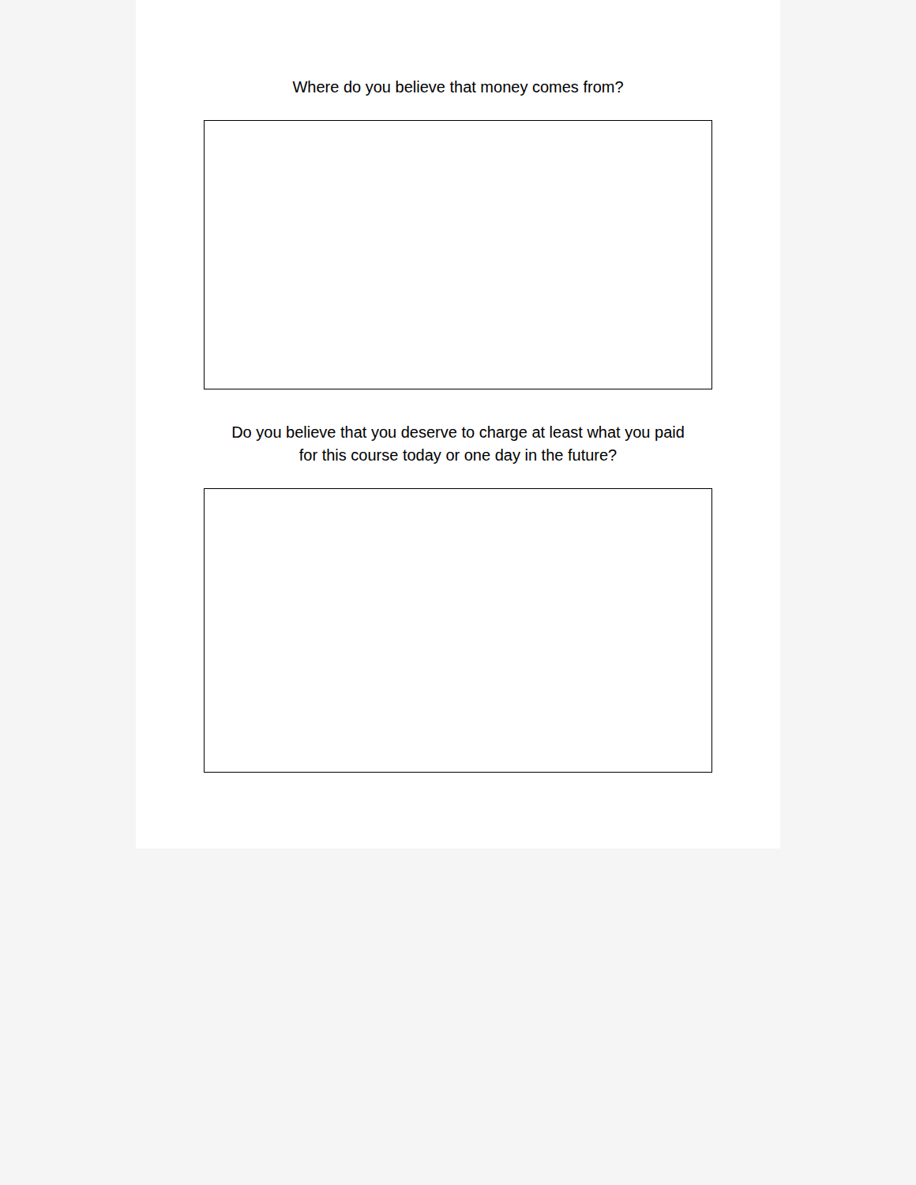Where do you believe that money comes from?
Do you believe that you deserve to charge at least what you paid for this course today or one day in the future?